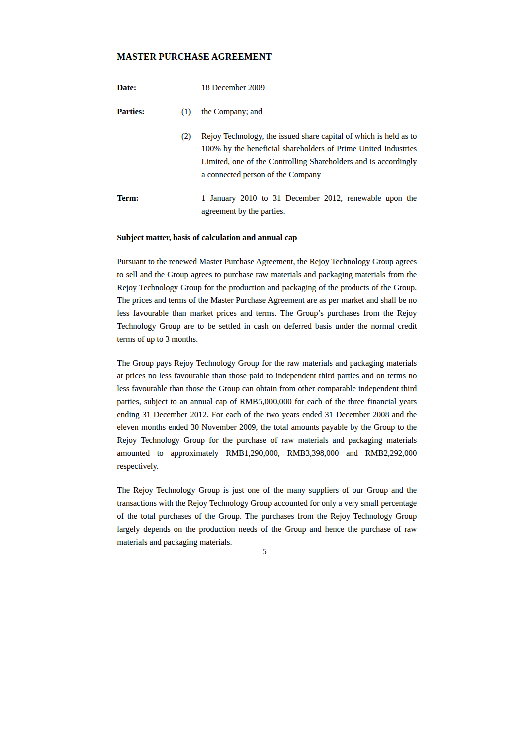MASTER PURCHASE AGREEMENT
| Date: | | 18 December 2009 |
| Parties: | (1) | the Company; and |
| | (2) | Rejoy Technology, the issued share capital of which is held as to 100% by the beneficial shareholders of Prime United Industries Limited, one of the Controlling Shareholders and is accordingly a connected person of the Company |
| Term: | | 1 January 2010 to 31 December 2012, renewable upon the agreement by the parties. |
Subject matter, basis of calculation and annual cap
Pursuant to the renewed Master Purchase Agreement, the Rejoy Technology Group agrees to sell and the Group agrees to purchase raw materials and packaging materials from the Rejoy Technology Group for the production and packaging of the products of the Group. The prices and terms of the Master Purchase Agreement are as per market and shall be no less favourable than market prices and terms. The Group’s purchases from the Rejoy Technology Group are to be settled in cash on deferred basis under the normal credit terms of up to 3 months.
The Group pays Rejoy Technology Group for the raw materials and packaging materials at prices no less favourable than those paid to independent third parties and on terms no less favourable than those the Group can obtain from other comparable independent third parties, subject to an annual cap of RMB5,000,000 for each of the three financial years ending 31 December 2012. For each of the two years ended 31 December 2008 and the eleven months ended 30 November 2009, the total amounts payable by the Group to the Rejoy Technology Group for the purchase of raw materials and packaging materials amounted to approximately RMB1,290,000, RMB3,398,000 and RMB2,292,000 respectively.
The Rejoy Technology Group is just one of the many suppliers of our Group and the transactions with the Rejoy Technology Group accounted for only a very small percentage of the total purchases of the Group. The purchases from the Rejoy Technology Group largely depends on the production needs of the Group and hence the purchase of raw materials and packaging materials.
5